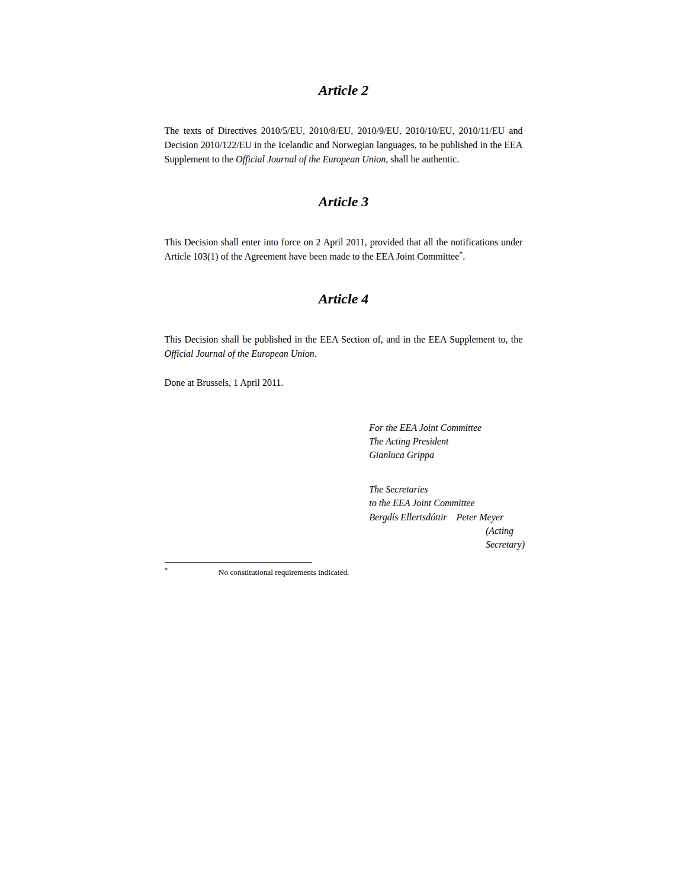Article 2
The texts of Directives 2010/5/EU, 2010/8/EU, 2010/9/EU, 2010/10/EU, 2010/11/EU and Decision 2010/122/EU in the Icelandic and Norwegian languages, to be published in the EEA Supplement to the Official Journal of the European Union, shall be authentic.
Article 3
This Decision shall enter into force on 2 April 2011, provided that all the notifications under Article 103(1) of the Agreement have been made to the EEA Joint Committee*.
Article 4
This Decision shall be published in the EEA Section of, and in the EEA Supplement to, the Official Journal of the European Union.
Done at Brussels, 1 April 2011.
For the EEA Joint Committee The Acting President Gianluca Grippa
The Secretaries to the EEA Joint Committee Bergdís Ellertsdóttir Peter Meyer (Acting Secretary)
* No constitutional requirements indicated.